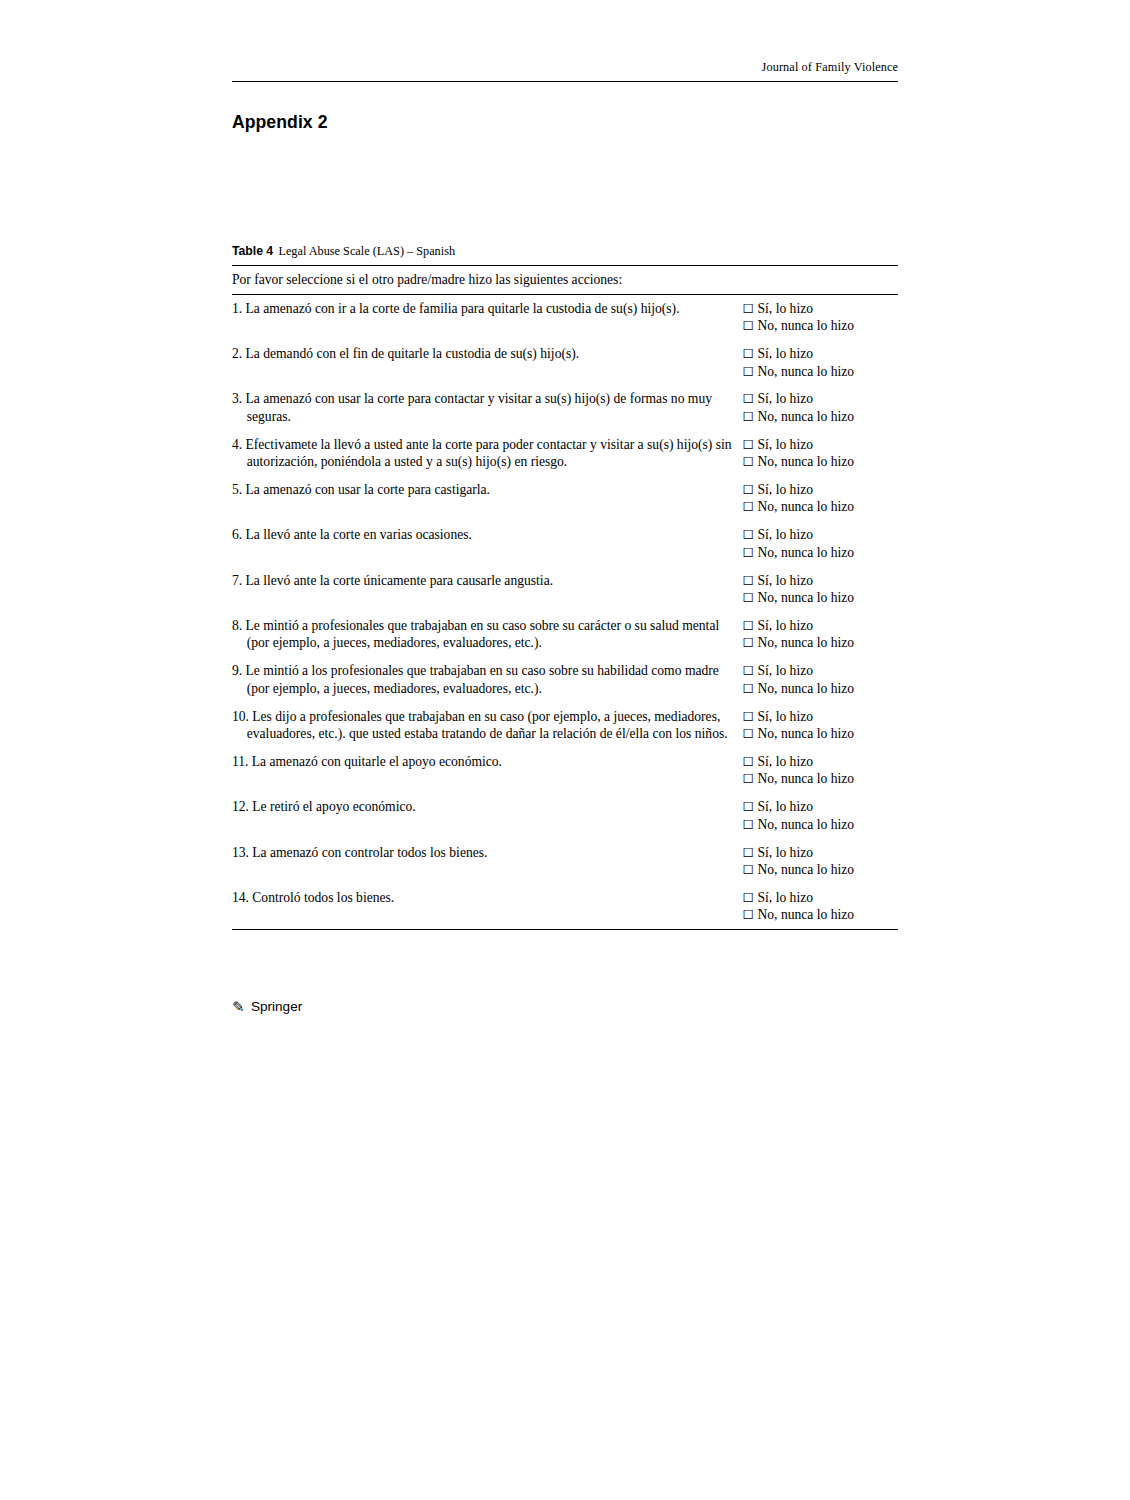Journal of Family Violence
Appendix 2
Table 4 Legal Abuse Scale (LAS) – Spanish
| Por favor seleccione si el otro padre/madre hizo las siguientes acciones: |
| --- |
| 1. La amenazó con ir a la corte de familia para quitarle la custodia de su(s) hijo(s). | ☐ Sí, lo hizo ☐ No, nunca lo hizo |
| 2. La demandó con el fin de quitarle la custodia de su(s) hijo(s). | ☐ Sí, lo hizo ☐ No, nunca lo hizo |
| 3. La amenazó con usar la corte para contactar y visitar a su(s) hijo(s) de formas no muy seguras. | ☐ Sí, lo hizo ☐ No, nunca lo hizo |
| 4. Efectivamete la llevó a usted ante la corte para poder contactar y visitar a su(s) hijo(s) sin autorización, poniéndola a usted y a su(s) hijo(s) en riesgo. | ☐ Sí, lo hizo ☐ No, nunca lo hizo |
| 5. La amenazó con usar la corte para castigarla. | ☐ Sí, lo hizo ☐ No, nunca lo hizo |
| 6. La llevó ante la corte en varias ocasiones. | ☐ Sí, lo hizo ☐ No, nunca lo hizo |
| 7. La llevó ante la corte únicamente para causarle angustia. | ☐ Sí, lo hizo ☐ No, nunca lo hizo |
| 8. Le mintió a profesionales que trabajaban en su caso sobre su carácter o su salud mental (por ejemplo, a jueces, mediadores, evaluadores, etc.). | ☐ Sí, lo hizo ☐ No, nunca lo hizo |
| 9. Le mintió a los profesionales que trabajaban en su caso sobre su habilidad como madre (por ejemplo, a jueces, mediadores, evaluadores, etc.). | ☐ Sí, lo hizo ☐ No, nunca lo hizo |
| 10. Les dijo a profesionales que trabajaban en su caso (por ejemplo, a jueces, mediadores, evaluadores, etc.). que usted estaba tratando de dañar la relación de él/ella con los niños. | ☐ Sí, lo hizo ☐ No, nunca lo hizo |
| 11. La amenazó con quitarle el apoyo económico. | ☐ Sí, lo hizo ☐ No, nunca lo hizo |
| 12. Le retiró el apoyo económico. | ☐ Sí, lo hizo ☐ No, nunca lo hizo |
| 13. La amenazó con controlar todos los bienes. | ☐ Sí, lo hizo ☐ No, nunca lo hizo |
| 14. Controló todos los bienes. | ☐ Sí, lo hizo ☐ No, nunca lo hizo |
✎ Springer